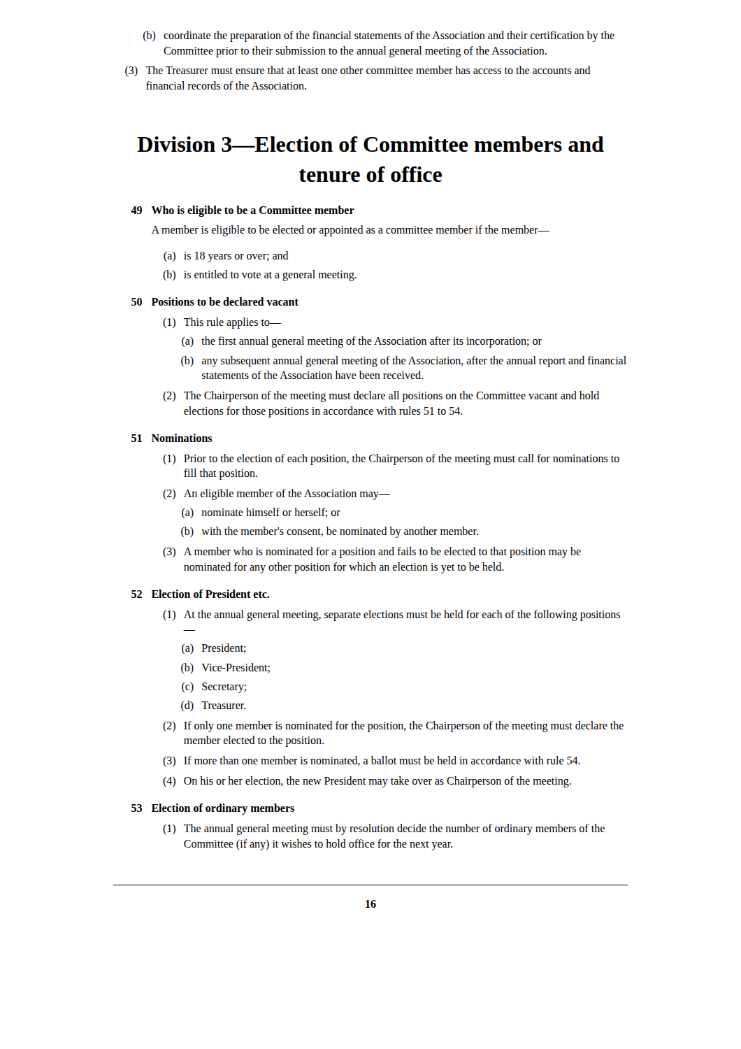(b) coordinate the preparation of the financial statements of the Association and their certification by the Committee prior to their submission to the annual general meeting of the Association.
(3) The Treasurer must ensure that at least one other committee member has access to the accounts and financial records of the Association.
Division 3—Election of Committee members and tenure of office
49
Who is eligible to be a Committee member
A member is eligible to be elected or appointed as a committee member if the member—
(a) is 18 years or over; and
(b) is entitled to vote at a general meeting.
50
Positions to be declared vacant
(1) This rule applies to—
(a) the first annual general meeting of the Association after its incorporation; or
(b) any subsequent annual general meeting of the Association, after the annual report and financial statements of the Association have been received.
(2) The Chairperson of the meeting must declare all positions on the Committee vacant and hold elections for those positions in accordance with rules 51 to 54.
51
Nominations
(1) Prior to the election of each position, the Chairperson of the meeting must call for nominations to fill that position.
(2) An eligible member of the Association may—
(a) nominate himself or herself; or
(b) with the member's consent, be nominated by another member.
(3) A member who is nominated for a position and fails to be elected to that position may be nominated for any other position for which an election is yet to be held.
52
Election of President etc.
(1) At the annual general meeting, separate elections must be held for each of the following positions—
(a) President;
(b) Vice-President;
(c) Secretary;
(d) Treasurer.
(2) If only one member is nominated for the position, the Chairperson of the meeting must declare the member elected to the position.
(3) If more than one member is nominated, a ballot must be held in accordance with rule 54.
(4) On his or her election, the new President may take over as Chairperson of the meeting.
53
Election of ordinary members
(1) The annual general meeting must by resolution decide the number of ordinary members of the Committee (if any) it wishes to hold office for the next year.
16